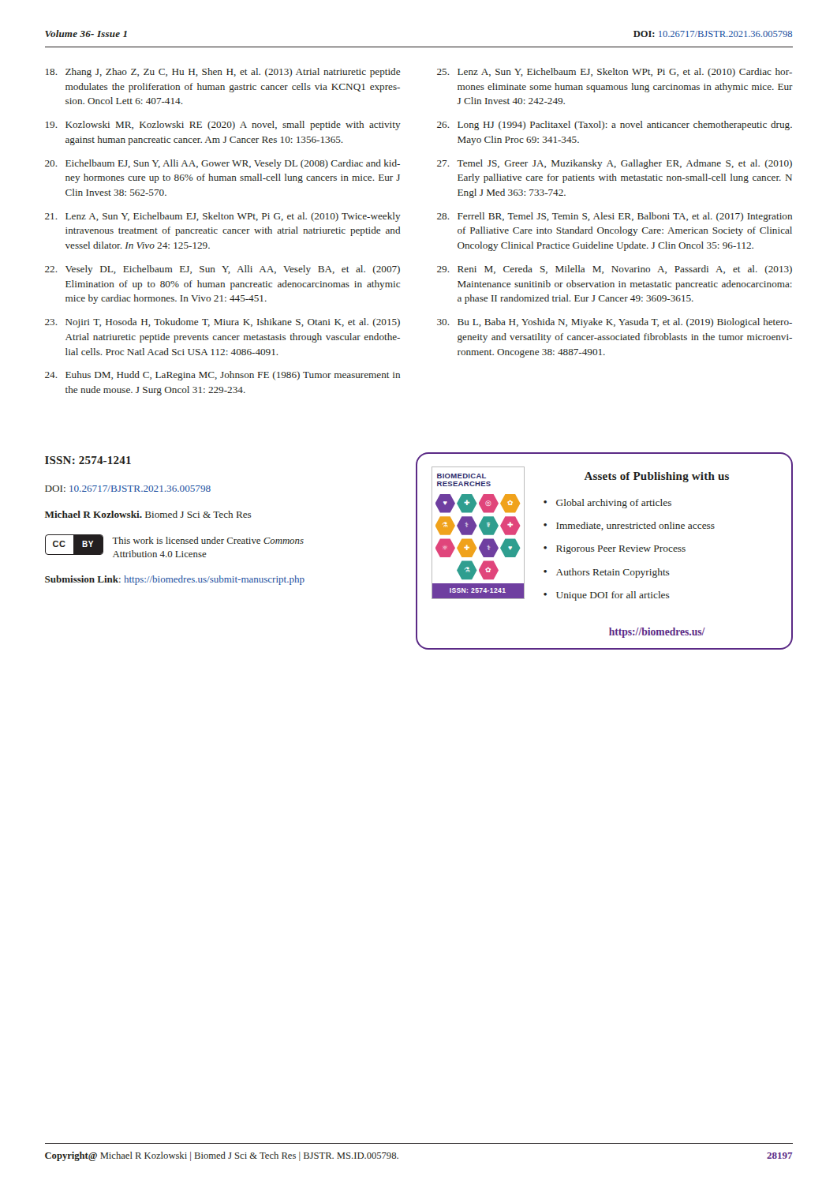Volume 36- Issue 1
DOI: 10.26717/BJSTR.2021.36.005798
18. Zhang J, Zhao Z, Zu C, Hu H, Shen H, et al. (2013) Atrial natriuretic peptide modulates the proliferation of human gastric cancer cells via KCNQ1 expression. Oncol Lett 6: 407-414.
19. Kozlowski MR, Kozlowski RE (2020) A novel, small peptide with activity against human pancreatic cancer. Am J Cancer Res 10: 1356-1365.
20. Eichelbaum EJ, Sun Y, Alli AA, Gower WR, Vesely DL (2008) Cardiac and kidney hormones cure up to 86% of human small-cell lung cancers in mice. Eur J Clin Invest 38: 562-570.
21. Lenz A, Sun Y, Eichelbaum EJ, Skelton WPt, Pi G, et al. (2010) Twice-weekly intravenous treatment of pancreatic cancer with atrial natriuretic peptide and vessel dilator. In Vivo 24: 125-129.
22. Vesely DL, Eichelbaum EJ, Sun Y, Alli AA, Vesely BA, et al. (2007) Elimination of up to 80% of human pancreatic adenocarcinomas in athymic mice by cardiac hormones. In Vivo 21: 445-451.
23. Nojiri T, Hosoda H, Tokudome T, Miura K, Ishikane S, Otani K, et al. (2015) Atrial natriuretic peptide prevents cancer metastasis through vascular endothelial cells. Proc Natl Acad Sci USA 112: 4086-4091.
24. Euhus DM, Hudd C, LaRegina MC, Johnson FE (1986) Tumor measurement in the nude mouse. J Surg Oncol 31: 229-234.
25. Lenz A, Sun Y, Eichelbaum EJ, Skelton WPt, Pi G, et al. (2010) Cardiac hormones eliminate some human squamous lung carcinomas in athymic mice. Eur J Clin Invest 40: 242-249.
26. Long HJ (1994) Paclitaxel (Taxol): a novel anticancer chemotherapeutic drug. Mayo Clin Proc 69: 341-345.
27. Temel JS, Greer JA, Muzikansky A, Gallagher ER, Admane S, et al. (2010) Early palliative care for patients with metastatic non-small-cell lung cancer. N Engl J Med 363: 733-742.
28. Ferrell BR, Temel JS, Temin S, Alesi ER, Balboni TA, et al. (2017) Integration of Palliative Care into Standard Oncology Care: American Society of Clinical Oncology Clinical Practice Guideline Update. J Clin Oncol 35: 96-112.
29. Reni M, Cereda S, Milella M, Novarino A, Passardi A, et al. (2013) Maintenance sunitinib or observation in metastatic pancreatic adenocarcinoma: a phase II randomized trial. Eur J Cancer 49: 3609-3615.
30. Bu L, Baba H, Yoshida N, Miyake K, Yasuda T, et al. (2019) Biological heterogeneity and versatility of cancer-associated fibroblasts in the tumor microenvironment. Oncogene 38: 4887-4901.
ISSN: 2574-1241
DOI: 10.26717/BJSTR.2021.36.005798
Michael R Kozlowski. Biomed J Sci & Tech Res
CC
BY
This work is licensed under Creative Commons Attribution 4.0 License
Submission Link: https://biomedres.us/submit-manuscript.php
BIOMEDICAL RESEARCHES
♥
✚
◎
✿
⚗
⚕
☤
✚
⚛
✚
⚕
♥
⚗
✿
ISSN: 2574-1241
Assets of Publishing with us
Global archiving of articles
Immediate, unrestricted online access
Rigorous Peer Review Process
Authors Retain Copyrights
Unique DOI for all articles
https://biomedres.us/
Copyright@ Michael R Kozlowski | Biomed J Sci & Tech Res | BJSTR. MS.ID.005798.
28197